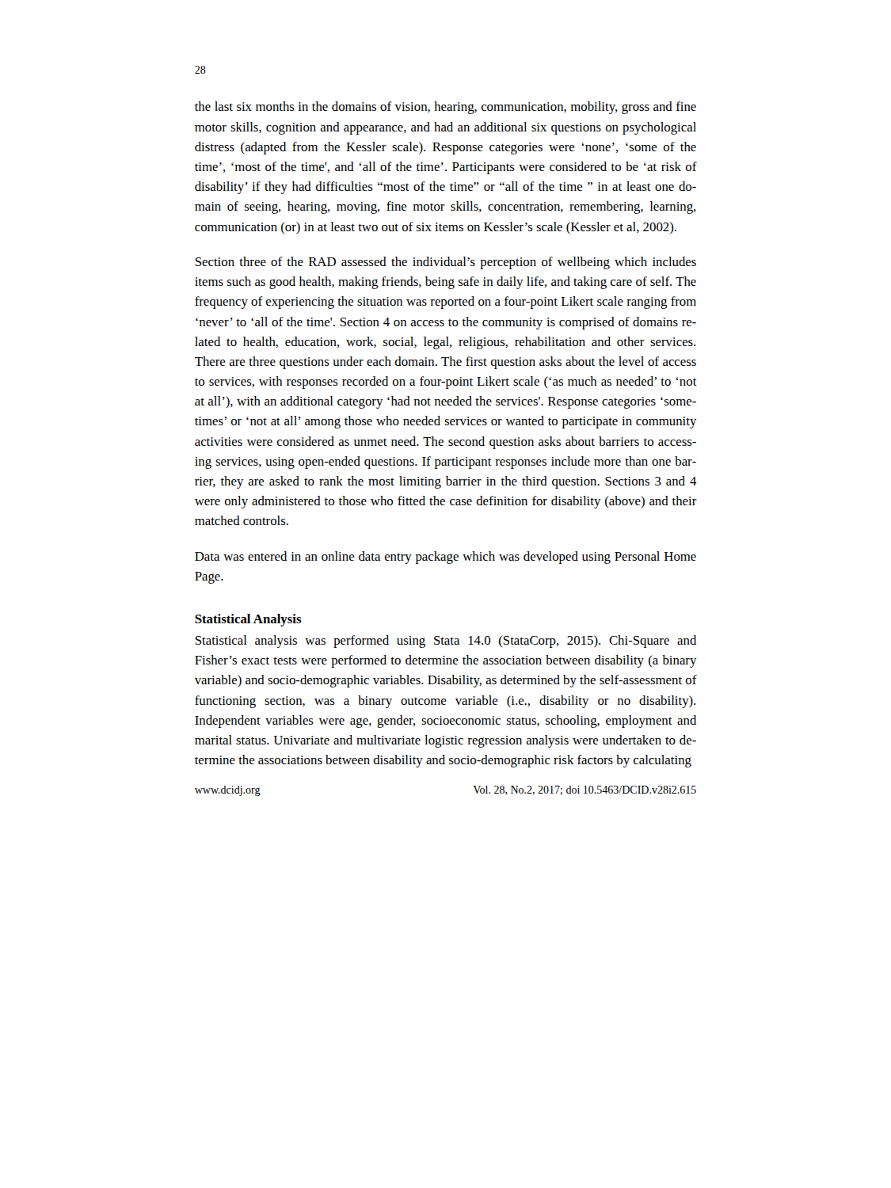28
the last six months in the domains of vision, hearing, communication, mobility, gross and fine motor skills, cognition and appearance, and had an additional six questions on psychological distress (adapted from the Kessler scale). Response categories were ‘none’, ‘some of the time’, ‘most of the time', and ‘all of the time’. Participants were considered to be ‘at risk of disability’ if they had difficulties “most of the time” or “all of the time ” in at least one domain of seeing, hearing, moving, fine motor skills, concentration, remembering, learning, communication (or) in at least two out of six items on Kessler’s scale (Kessler et al, 2002).
Section three of the RAD assessed the individual’s perception of wellbeing which includes items such as good health, making friends, being safe in daily life, and taking care of self. The frequency of experiencing the situation was reported on a four-point Likert scale ranging from ‘never’ to ‘all of the time'. Section 4 on access to the community is comprised of domains related to health, education, work, social, legal, religious, rehabilitation and other services. There are three questions under each domain. The first question asks about the level of access to services, with responses recorded on a four-point Likert scale (‘as much as needed’ to ‘not at all’), with an additional category ‘had not needed the services'. Response categories ‘sometimes’ or ‘not at all’ among those who needed services or wanted to participate in community activities were considered as unmet need. The second question asks about barriers to accessing services, using open-ended questions. If participant responses include more than one barrier, they are asked to rank the most limiting barrier in the third question. Sections 3 and 4 were only administered to those who fitted the case definition for disability (above) and their matched controls.
Data was entered in an online data entry package which was developed using Personal Home Page.
Statistical Analysis
Statistical analysis was performed using Stata 14.0 (StataCorp, 2015). Chi-Square and Fisher’s exact tests were performed to determine the association between disability (a binary variable) and socio-demographic variables. Disability, as determined by the self-assessment of functioning section, was a binary outcome variable (i.e., disability or no disability). Independent variables were age, gender, socioeconomic status, schooling, employment and marital status. Univariate and multivariate logistic regression analysis were undertaken to determine the associations between disability and socio-demographic risk factors by calculating
www.dcidj.org
Vol. 28, No.2, 2017; doi 10.5463/DCID.v28i2.615